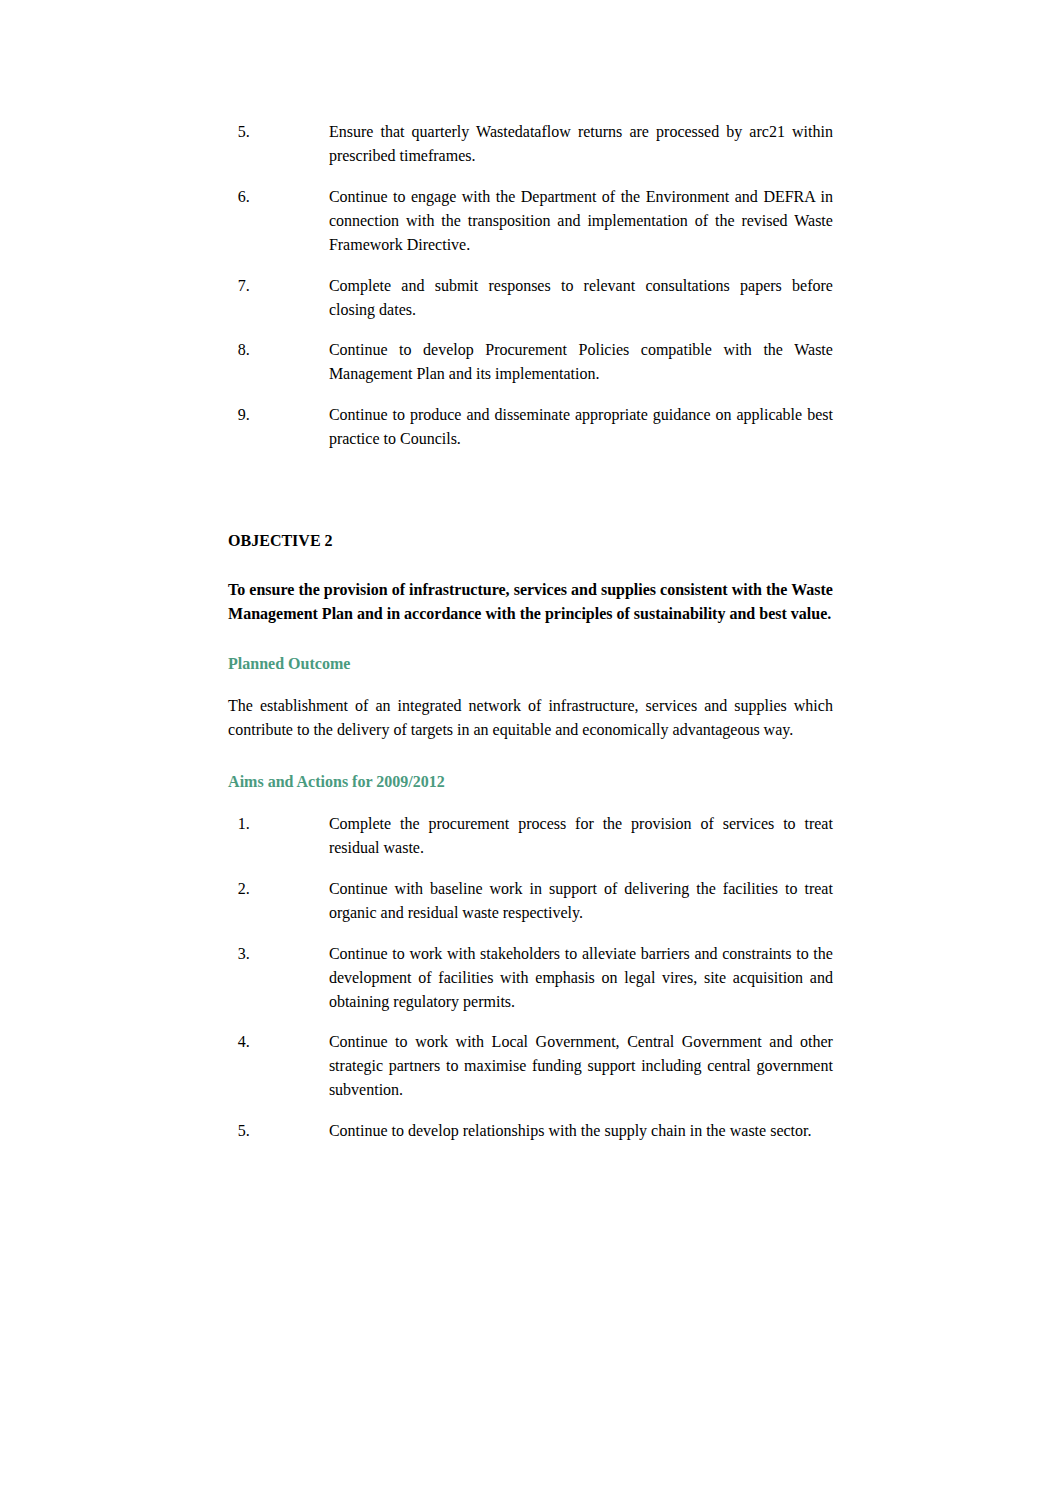Ensure that quarterly Wastedataflow returns are processed by arc21 within prescribed timeframes.
Continue to engage with the Department of the Environment and DEFRA in connection with the transposition and implementation of the revised Waste Framework Directive.
Complete and submit responses to relevant consultations papers before closing dates.
Continue to develop Procurement Policies compatible with the Waste Management Plan and its implementation.
Continue to produce and disseminate appropriate guidance on applicable best practice to Councils.
OBJECTIVE 2
To ensure the provision of infrastructure, services and supplies consistent with the Waste Management Plan and in accordance with the principles of sustainability and best value.
Planned Outcome
The establishment of an integrated network of infrastructure, services and supplies which contribute to the delivery of targets in an equitable and economically advantageous way.
Aims and Actions for 2009/2012
Complete the procurement process for the provision of services to treat residual waste.
Continue with baseline work in support of delivering the facilities to treat organic and residual waste respectively.
Continue to work with stakeholders to alleviate barriers and constraints to the development of facilities with emphasis on legal vires, site acquisition and obtaining regulatory permits.
Continue to work with Local Government, Central Government and other strategic partners to maximise funding support including central government subvention.
Continue to develop relationships with the supply chain in the waste sector.